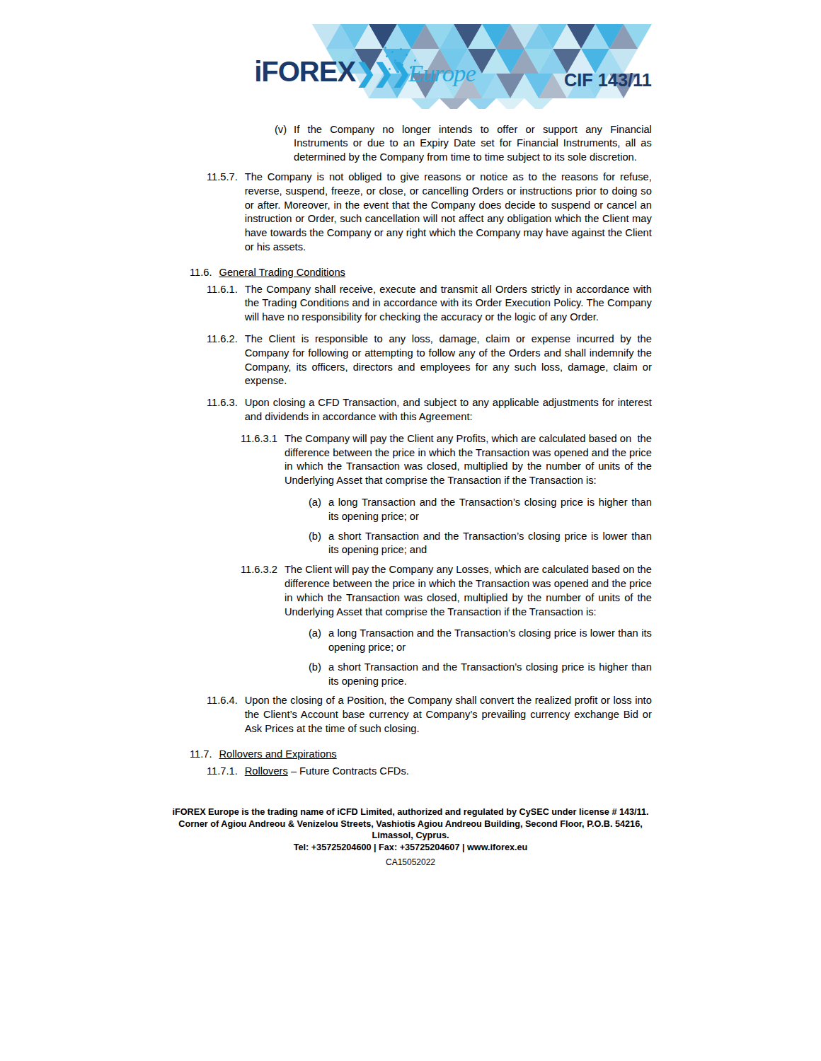iFOREX❯❯❯Europe
CIF 143/11
(v)
If the Company no longer intends to offer or support any Financial Instruments or due to an Expiry Date set for Financial Instruments, all as determined by the Company from time to time subject to its sole discretion.
11.5.7.
The Company is not obliged to give reasons or notice as to the reasons for refuse, reverse, suspend, freeze, or close, or cancelling Orders or instructions prior to doing so or after. Moreover, in the event that the Company does decide to suspend or cancel an instruction or Order, such cancellation will not affect any obligation which the Client may have towards the Company or any right which the Company may have against the Client or his assets.
11.6.
General Trading Conditions
11.6.1.
The Company shall receive, execute and transmit all Orders strictly in accordance with the Trading Conditions and in accordance with its Order Execution Policy. The Company will have no responsibility for checking the accuracy or the logic of any Order.
11.6.2.
The Client is responsible to any loss, damage, claim or expense incurred by the Company for following or attempting to follow any of the Orders and shall indemnify the Company, its officers, directors and employees for any such loss, damage, claim or expense.
11.6.3.
Upon closing a CFD Transaction, and subject to any applicable adjustments for interest and dividends in accordance with this Agreement:
11.6.3.1
The Company will pay the Client any Profits, which are calculated based on the difference between the price in which the Transaction was opened and the price in which the Transaction was closed, multiplied by the number of units of the Underlying Asset that comprise the Transaction if the Transaction is:
(a)
a long Transaction and the Transaction’s closing price is higher than its opening price; or
(b)
a short Transaction and the Transaction’s closing price is lower than its opening price; and
11.6.3.2
The Client will pay the Company any Losses, which are calculated based on the difference between the price in which the Transaction was opened and the price in which the Transaction was closed, multiplied by the number of units of the Underlying Asset that comprise the Transaction if the Transaction is:
(a)
a long Transaction and the Transaction’s closing price is lower than its opening price; or
(b)
a short Transaction and the Transaction’s closing price is higher than its opening price.
11.6.4.
Upon the closing of a Position, the Company shall convert the realized profit or loss into the Client’s Account base currency at Company’s prevailing currency exchange Bid or Ask Prices at the time of such closing.
11.7.
Rollovers and Expirations
11.7.1.
Rollovers – Future Contracts CFDs.
iFOREX Europe is the trading name of iCFD Limited, authorized and regulated by CySEC under license # 143/11.
Corner of Agiou Andreou & Venizelou Streets, Vashiotis Agiou Andreou Building, Second Floor, P.O.B. 54216, Limassol, Cyprus.
Tel: +35725204600 | Fax: +35725204607 | www.iforex.eu
CA15052022